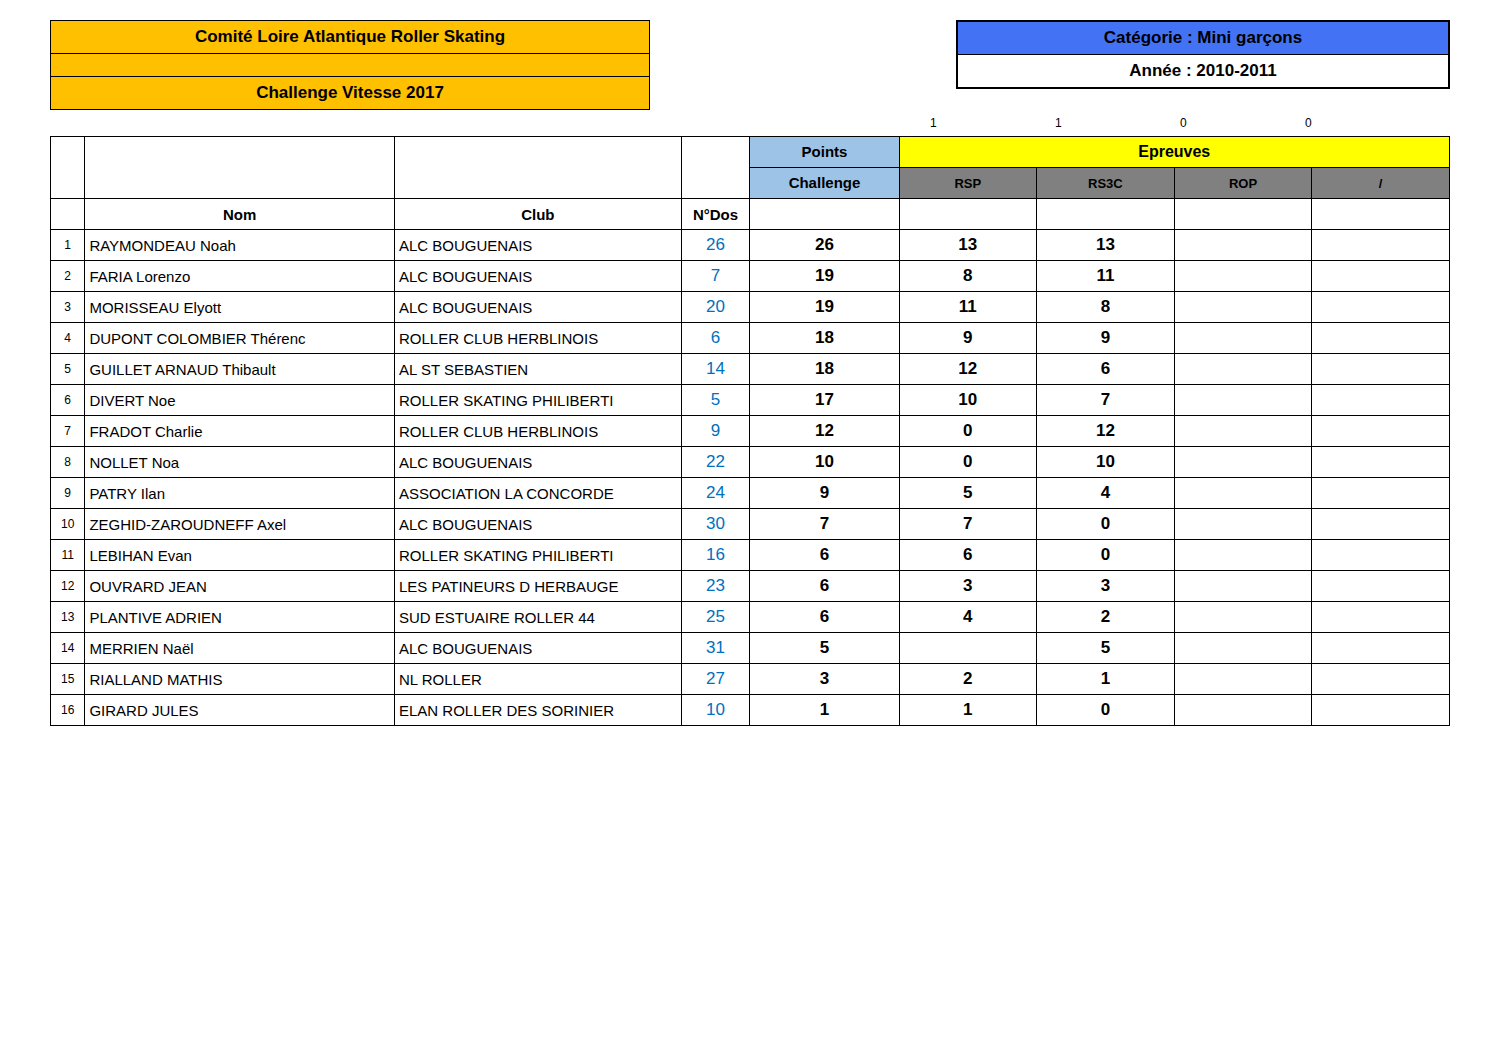Comité Loire Atlantique Roller Skating
Challenge Vitesse 2017
Catégorie : Mini garçons
Année : 2010-2011
1 1 0 0
| | | | | Points | Epreuves |
| --- | --- | --- | --- | --- | --- |
| Challenge | RSP | RS3C | ROP | / |
| | Nom | Club | N°Dos | | | | | |
| 1 | RAYMONDEAU Noah | ALC BOUGUENAIS | 26 | 26 | 13 | 13 | | |
| 2 | FARIA Lorenzo | ALC BOUGUENAIS | 7 | 19 | 8 | 11 | | |
| 3 | MORISSEAU Elyott | ALC BOUGUENAIS | 20 | 19 | 11 | 8 | | |
| 4 | DUPONT COLOMBIER Thérenc | ROLLER CLUB HERBLINOIS | 6 | 18 | 9 | 9 | | |
| 5 | GUILLET ARNAUD Thibault | AL ST SEBASTIEN | 14 | 18 | 12 | 6 | | |
| 6 | DIVERT Noe | ROLLER SKATING PHILIBERTI | 5 | 17 | 10 | 7 | | |
| 7 | FRADOT Charlie | ROLLER CLUB HERBLINOIS | 9 | 12 | 0 | 12 | | |
| 8 | NOLLET Noa | ALC BOUGUENAIS | 22 | 10 | 0 | 10 | | |
| 9 | PATRY Ilan | ASSOCIATION LA CONCORDE | 24 | 9 | 5 | 4 | | |
| 10 | ZEGHID-ZAROUDNEFF Axel | ALC BOUGUENAIS | 30 | 7 | 7 | 0 | | |
| 11 | LEBIHAN Evan | ROLLER SKATING PHILIBERTI | 16 | 6 | 6 | 0 | | |
| 12 | OUVRARD JEAN | LES PATINEURS D HERBAUGE | 23 | 6 | 3 | 3 | | |
| 13 | PLANTIVE ADRIEN | SUD ESTUAIRE ROLLER 44 | 25 | 6 | 4 | 2 | | |
| 14 | MERRIEN Naël | ALC BOUGUENAIS | 31 | 5 | | 5 | | |
| 15 | RIALLAND MATHIS | NL ROLLER | 27 | 3 | 2 | 1 | | |
| 16 | GIRARD JULES | ELAN ROLLER DES SORINIER | 10 | 1 | 1 | 0 | | |